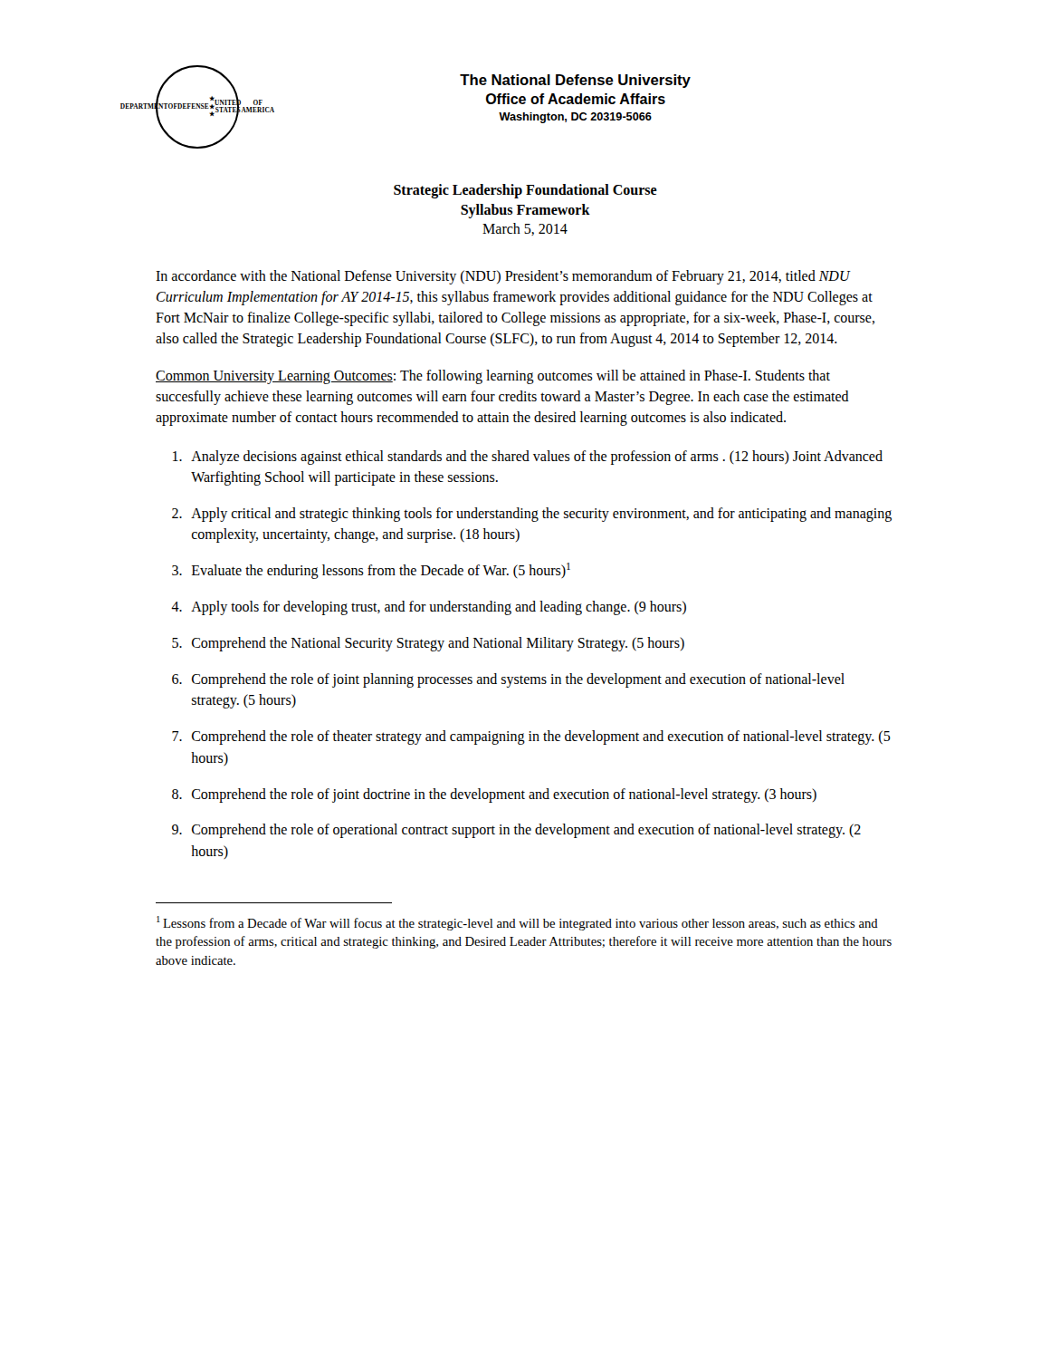DEPARTMENT OF DEFENSE ★ ★ ★ UNITED STATES OF AMERICA
The National Defense University
Office of Academic Affairs
Washington, DC 20319-5066
Strategic Leadership Foundational Course Syllabus Framework March 5, 2014
In accordance with the National Defense University (NDU) President’s memorandum of February 21, 2014, titled NDU Curriculum Implementation for AY 2014-15, this syllabus framework provides additional guidance for the NDU Colleges at Fort McNair to finalize College-specific syllabi, tailored to College missions as appropriate, for a six-week, Phase-I, course, also called the Strategic Leadership Foundational Course (SLFC), to run from August 4, 2014 to September 12, 2014.
Common University Learning Outcomes: The following learning outcomes will be attained in Phase-I. Students that succesfully achieve these learning outcomes will earn four credits toward a Master’s Degree. In each case the estimated approximate number of contact hours recommended to attain the desired learning outcomes is also indicated.
Analyze decisions against ethical standards and the shared values of the profession of arms . (12 hours) Joint Advanced Warfighting School will participate in these sessions.
Apply critical and strategic thinking tools for understanding the security environment, and for anticipating and managing complexity, uncertainty, change, and surprise. (18 hours)
Evaluate the enduring lessons from the Decade of War. (5 hours)1
Apply tools for developing trust, and for understanding and leading change. (9 hours)
Comprehend the National Security Strategy and National Military Strategy. (5 hours)
Comprehend the role of joint planning processes and systems in the development and execution of national-level strategy. (5 hours)
Comprehend the role of theater strategy and campaigning in the development and execution of national-level strategy. (5 hours)
Comprehend the role of joint doctrine in the development and execution of national-level strategy. (3 hours)
Comprehend the role of operational contract support in the development and execution of national-level strategy. (2 hours)
1 Lessons from a Decade of War will focus at the strategic-level and will be integrated into various other lesson areas, such as ethics and the profession of arms, critical and strategic thinking, and Desired Leader Attributes; therefore it will receive more attention than the hours above indicate.